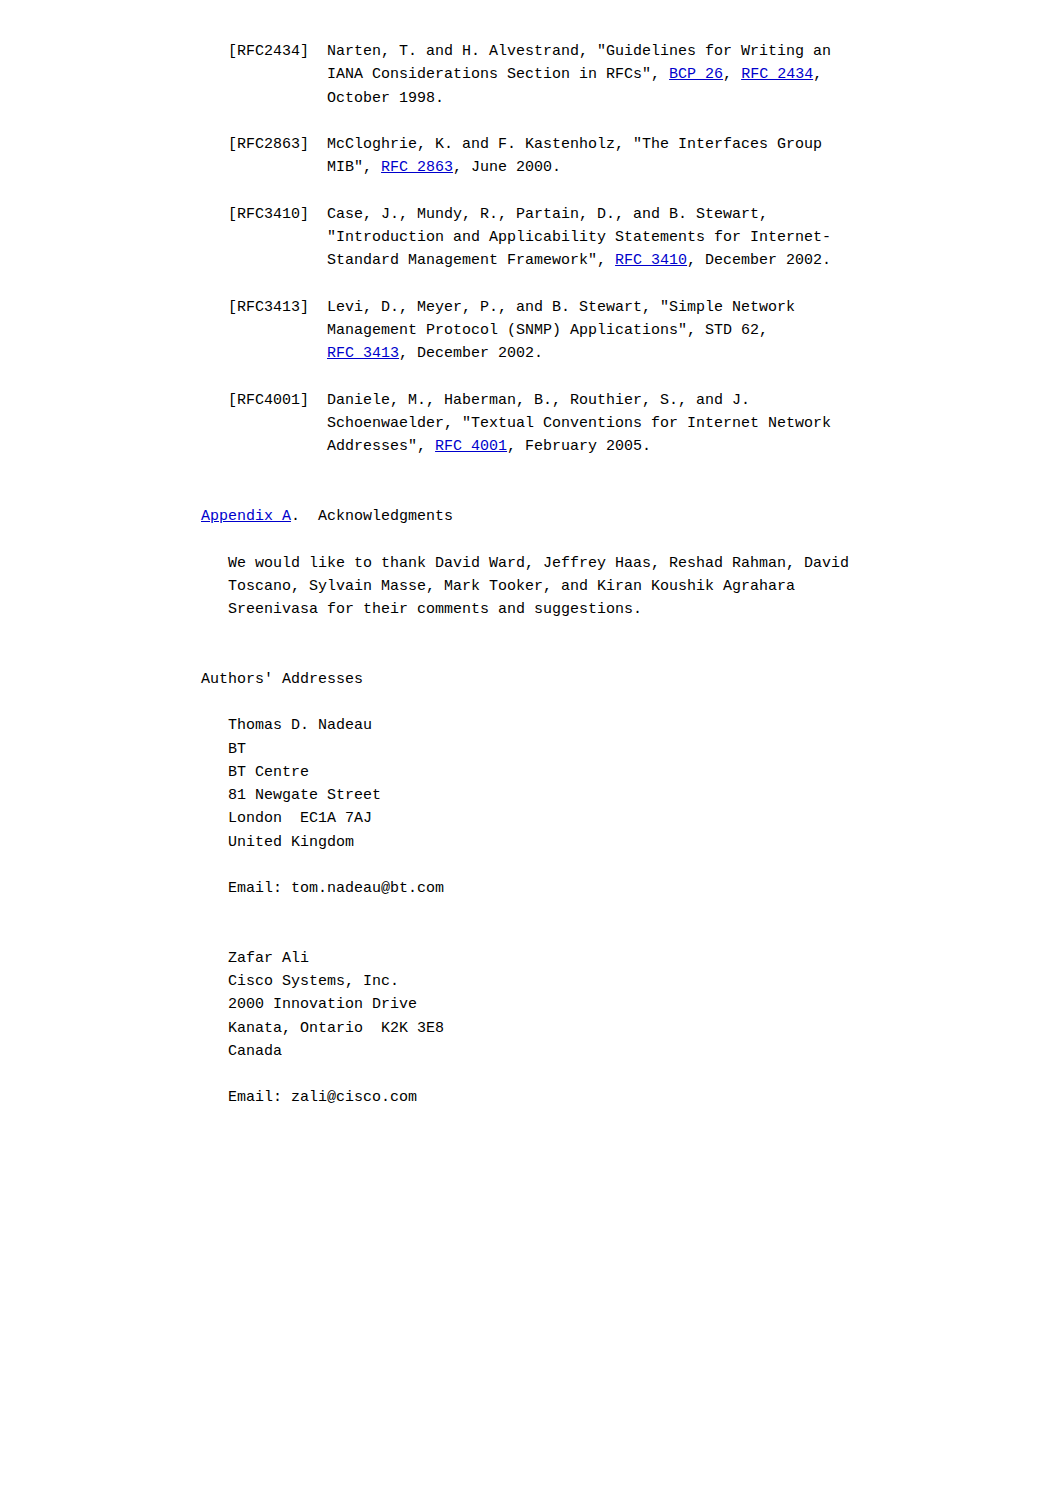[RFC2434]  Narten, T. and H. Alvestrand, "Guidelines for Writing an
              IANA Considerations Section in RFCs", BCP 26, RFC 2434,
              October 1998.

   [RFC2863]  McCloghrie, K. and F. Kastenholz, "The Interfaces Group
              MIB", RFC 2863, June 2000.

   [RFC3410]  Case, J., Mundy, R., Partain, D., and B. Stewart,
              "Introduction and Applicability Statements for Internet-
              Standard Management Framework", RFC 3410, December 2002.

   [RFC3413]  Levi, D., Meyer, P., and B. Stewart, "Simple Network
              Management Protocol (SNMP) Applications", STD 62,
              RFC 3413, December 2002.

   [RFC4001]  Daniele, M., Haberman, B., Routhier, S., and J.
              Schoenwaelder, "Textual Conventions for Internet Network
              Addresses", RFC 4001, February 2005.


Appendix A.  Acknowledgments

   We would like to thank David Ward, Jeffrey Haas, Reshad Rahman, David
   Toscano, Sylvain Masse, Mark Tooker, and Kiran Koushik Agrahara
   Sreenivasa for their comments and suggestions.


Authors' Addresses

   Thomas D. Nadeau
   BT
   BT Centre
   81 Newgate Street
   London  EC1A 7AJ
   United Kingdom

   Email: tom.nadeau@bt.com


   Zafar Ali
   Cisco Systems, Inc.
   2000 Innovation Drive
   Kanata, Ontario  K2K 3E8
   Canada

   Email: zali@cisco.com